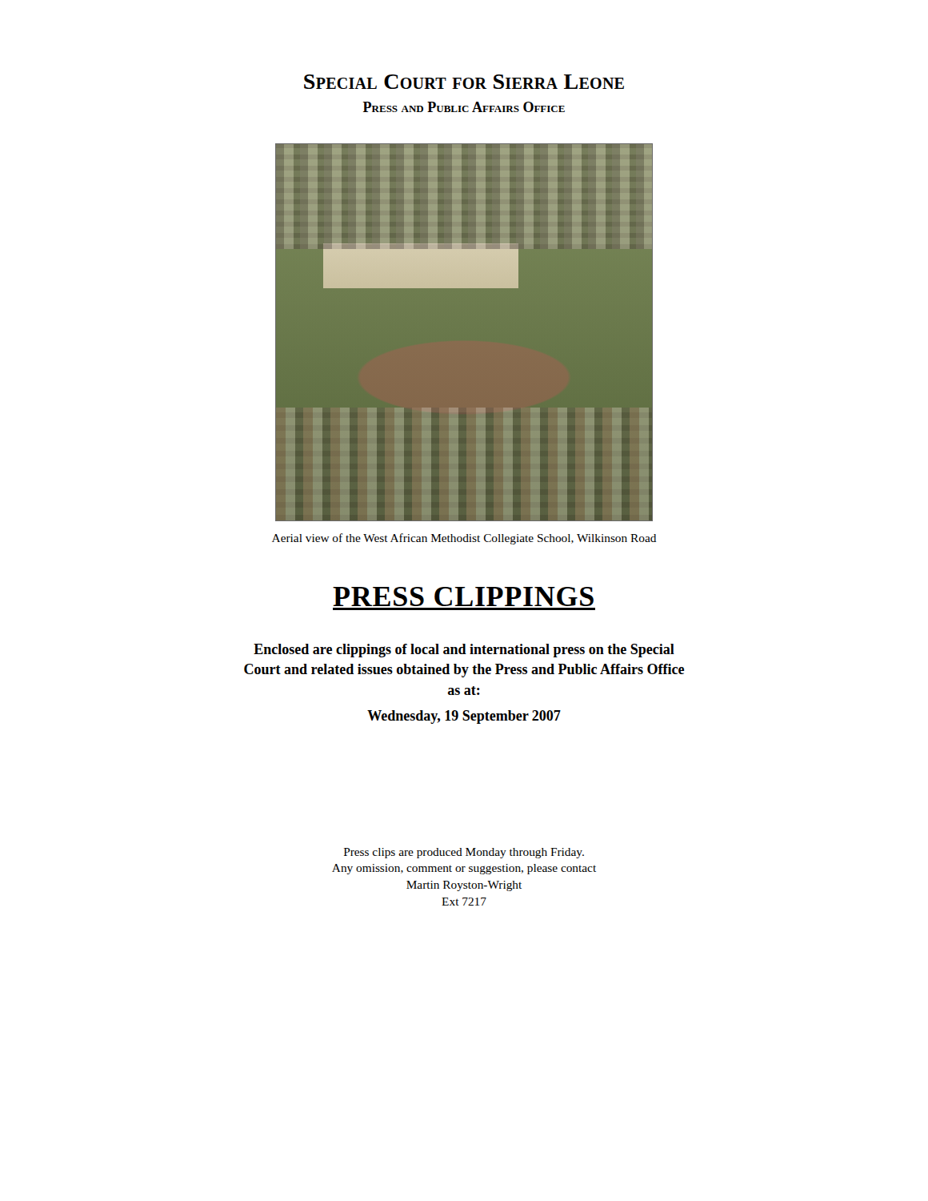Special Court for Sierra Leone
Press and Public Affairs Office
Aerial view of the West African Methodist Collegiate School, Wilkinson Road
PRESS CLIPPINGS
Enclosed are clippings of local and international press on the Special Court and related issues obtained by the Press and Public Affairs Office as at:
Wednesday, 19 September 2007
Press clips are produced Monday through Friday.
Any omission, comment or suggestion, please contact
Martin Royston-Wright
Ext 7217